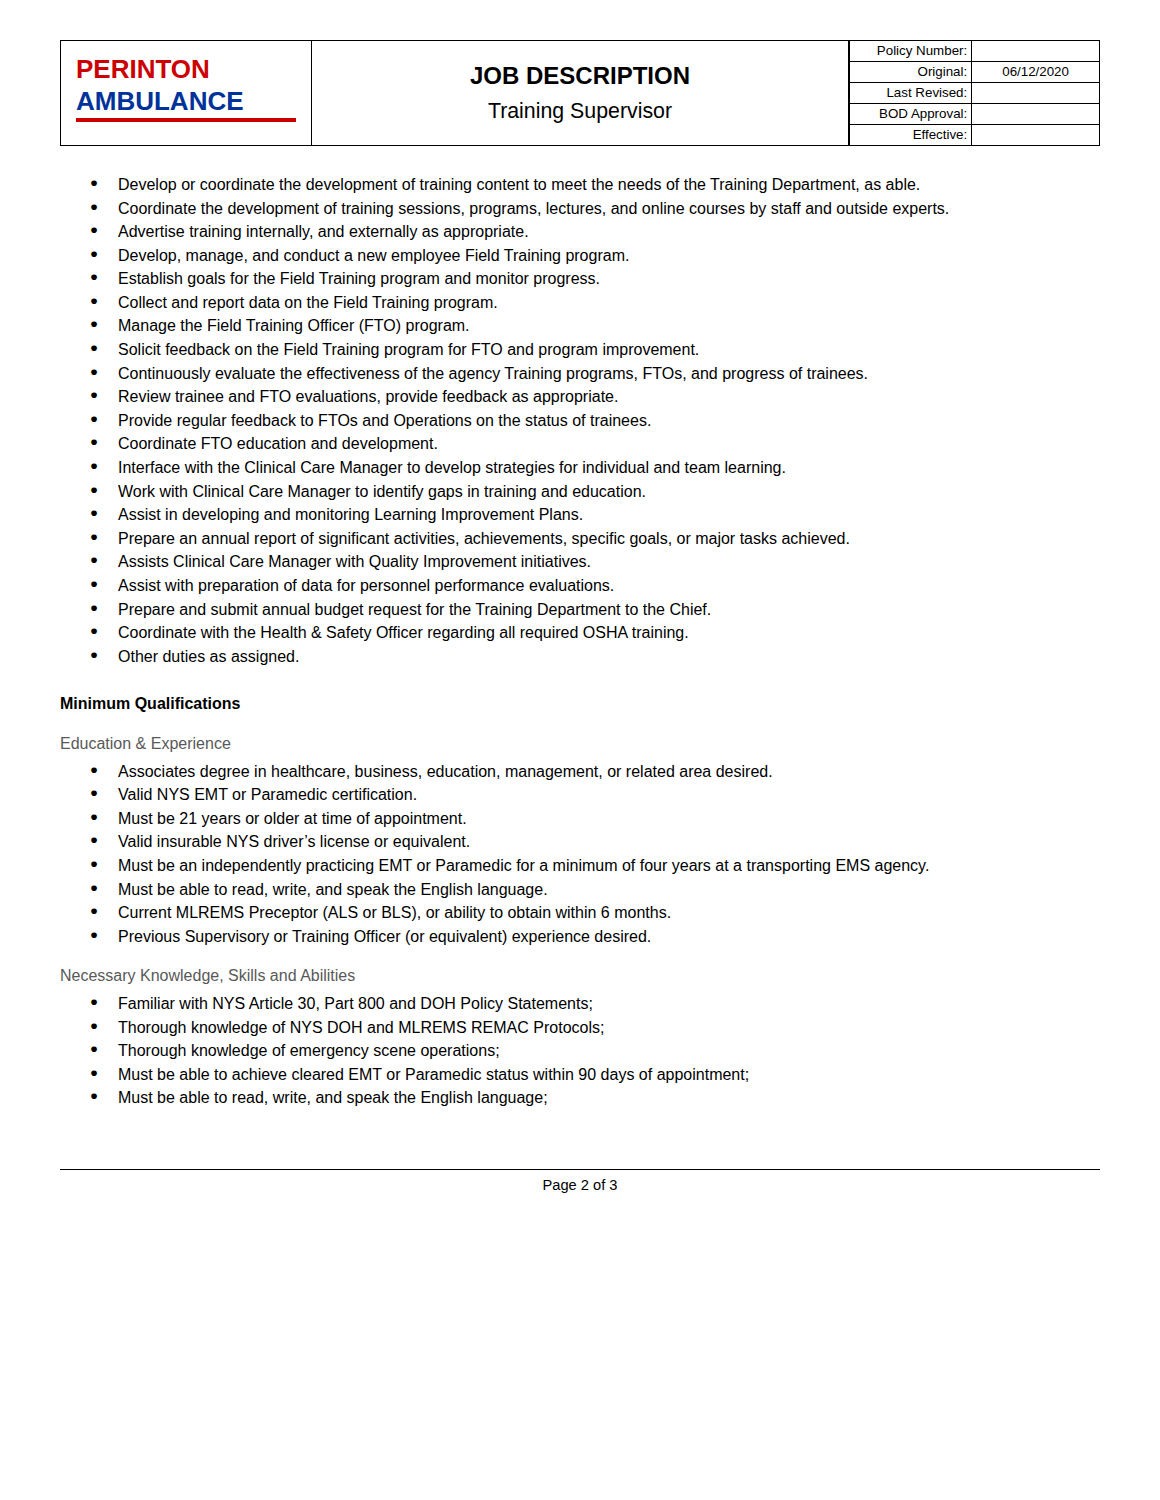JOB DESCRIPTION
Training Supervisor
| Policy Number: | |
| Original: | 06/12/2020 |
| Last Revised: | |
| BOD Approval: | |
| Effective: | |
Develop or coordinate the development of training content to meet the needs of the Training Department, as able.
Coordinate the development of training sessions, programs, lectures, and online courses by staff and outside experts.
Advertise training internally, and externally as appropriate.
Develop, manage, and conduct a new employee Field Training program.
Establish goals for the Field Training program and monitor progress.
Collect and report data on the Field Training program.
Manage the Field Training Officer (FTO) program.
Solicit feedback on the Field Training program for FTO and program improvement.
Continuously evaluate the effectiveness of the agency Training programs, FTOs, and progress of trainees.
Review trainee and FTO evaluations, provide feedback as appropriate.
Provide regular feedback to FTOs and Operations on the status of trainees.
Coordinate FTO education and development.
Interface with the Clinical Care Manager to develop strategies for individual and team learning.
Work with Clinical Care Manager to identify gaps in training and education.
Assist in developing and monitoring Learning Improvement Plans.
Prepare an annual report of significant activities, achievements, specific goals, or major tasks achieved.
Assists Clinical Care Manager with Quality Improvement initiatives.
Assist with preparation of data for personnel performance evaluations.
Prepare and submit annual budget request for the Training Department to the Chief.
Coordinate with the Health & Safety Officer regarding all required OSHA training.
Other duties as assigned.
Minimum Qualifications
Education & Experience
Associates degree in healthcare, business, education, management, or related area desired.
Valid NYS EMT or Paramedic certification.
Must be 21 years or older at time of appointment.
Valid insurable NYS driver’s license or equivalent.
Must be an independently practicing EMT or Paramedic for a minimum of four years at a transporting EMS agency.
Must be able to read, write, and speak the English language.
Current MLREMS Preceptor (ALS or BLS), or ability to obtain within 6 months.
Previous Supervisory or Training Officer (or equivalent) experience desired.
Necessary Knowledge, Skills and Abilities
Familiar with NYS Article 30, Part 800 and DOH Policy Statements;
Thorough knowledge of NYS DOH and MLREMS REMAC Protocols;
Thorough knowledge of emergency scene operations;
Must be able to achieve cleared EMT or Paramedic status within 90 days of appointment;
Must be able to read, write, and speak the English language;
Page 2 of 3